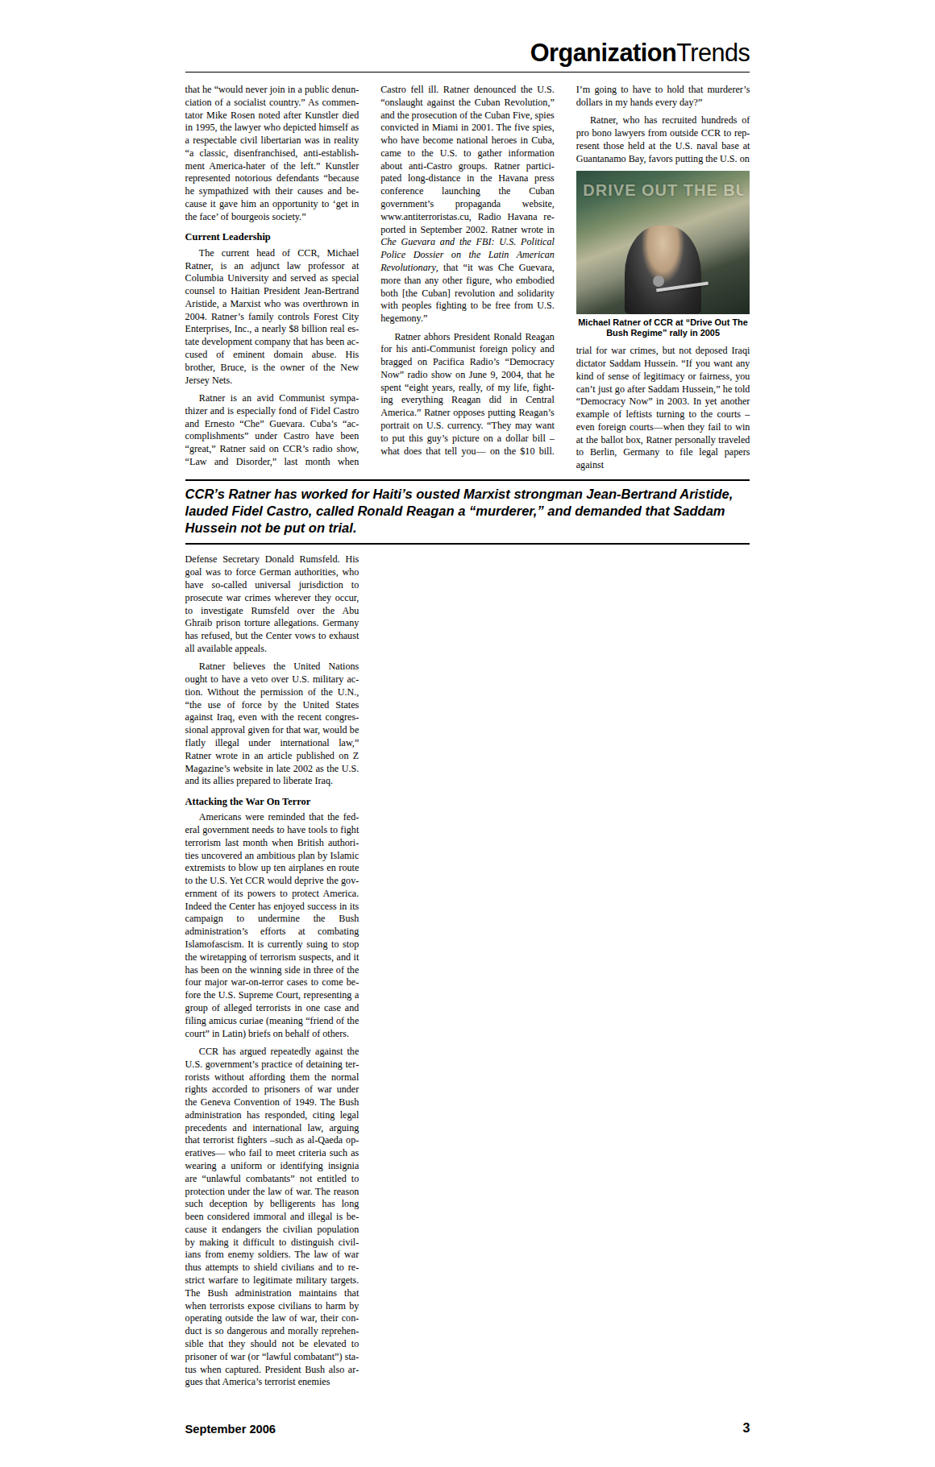Organization Trends
that he “would never join in a public denunciation of a socialist country.” As commentator Mike Rosen noted after Kunstler died in 1995, the lawyer who depicted himself as a respectable civil libertarian was in reality “a classic, disenfranchised, anti-establishment America-hater of the left.” Kunstler represented notorious defendants “because he sympathized with their causes and because it gave him an opportunity to ‘get in the face’ of bourgeois society.”
Current Leadership
The current head of CCR, Michael Ratner, is an adjunct law professor at Columbia University and served as special counsel to Haitian President Jean-Bertrand Aristide, a Marxist who was overthrown in 2004. Ratner’s family controls Forest City Enterprises, Inc., a nearly $8 billion real estate development company that has been accused of eminent domain abuse. His brother, Bruce, is the owner of the New Jersey Nets.
Ratner is an avid Communist sympathizer and is especially fond of Fidel Castro and Ernesto “Che” Guevara. Cuba’s “accomplishments” under Castro have been “great,” Ratner said on CCR’s radio show, “Law and Disorder,” last month when Castro fell ill. Ratner denounced the U.S. “onslaught against the Cuban Revolution,” and the prosecution of the Cuban Five, spies convicted in Miami in 2001. The five spies, who have become national heroes in Cuba, came to the U.S. to gather information about anti-Castro groups. Ratner participated long-distance in the Havana press conference launching the Cuban government’s propaganda website, www.antiterroristas.cu, Radio Havana reported in September 2002. Ratner wrote in Che Guevara and the FBI: U.S. Political Police Dossier on the Latin American Revolutionary, that “it was Che Guevara, more than any other figure, who embodied both [the Cuban] revolution and solidarity with peoples fighting to be free from U.S. hegemony.”
Ratner abhors President Ronald Reagan for his anti-Communist foreign policy and bragged on Pacifica Radio’s “Democracy Now” radio show on June 9, 2004, that he spent “eight years, really, of my life, fighting everything Reagan did in Central America.” Ratner opposes putting Reagan’s portrait on U.S. currency. “They may want to put this guy’s picture on a dollar bill –what does that tell you— on the $10 bill. I’m going to have to hold that murderer’s dollars in my hands every day?”
Ratner, who has recruited hundreds of pro bono lawyers from outside CCR to represent those held at the U.S. naval base at Guantanamo Bay, favors putting the U.S. on
DRIVE OUT THE BUSH REGIME
Michael Ratner of CCR at “Drive Out The Bush Regime” rally in 2005
trial for war crimes, but not deposed Iraqi dictator Saddam Hussein. “If you want any kind of sense of legitimacy or fairness, you can’t just go after Saddam Hussein,” he told “Democracy Now” in 2003. In yet another example of leftists turning to the courts – even foreign courts—when they fail to win at the ballot box, Ratner personally traveled to Berlin, Germany to file legal papers against
CCR’s Ratner has worked for Haiti’s ousted Marxist strongman Jean-Bertrand Aristide, lauded Fidel Castro, called Ronald Reagan a “murderer,” and demanded that Saddam Hussein not be put on trial.
Defense Secretary Donald Rumsfeld. His goal was to force German authorities, who have so-called universal jurisdiction to prosecute war crimes wherever they occur, to investigate Rumsfeld over the Abu Ghraib prison torture allegations. Germany has refused, but the Center vows to exhaust all available appeals.
Ratner believes the United Nations ought to have a veto over U.S. military action. Without the permission of the U.N., “the use of force by the United States against Iraq, even with the recent congressional approval given for that war, would be flatly illegal under international law,” Ratner wrote in an article published on Z Magazine’s website in late 2002 as the U.S. and its allies prepared to liberate Iraq.
Attacking the War On Terror
Americans were reminded that the federal government needs to have tools to fight terrorism last month when British authorities uncovered an ambitious plan by Islamic extremists to blow up ten airplanes en route to the U.S. Yet CCR would deprive the government of its powers to protect America. Indeed the Center has enjoyed success in its campaign to undermine the Bush administration’s efforts at combating Islamofascism. It is currently suing to stop the wiretapping of terrorism suspects, and it has been on the winning side in three of the four major war-on-terror cases to come before the U.S. Supreme Court, representing a group of alleged terrorists in one case and filing amicus curiae (meaning “friend of the court” in Latin) briefs on behalf of others.
CCR has argued repeatedly against the U.S. government’s practice of detaining terrorists without affording them the normal rights accorded to prisoners of war under the Geneva Convention of 1949. The Bush administration has responded, citing legal precedents and international law, arguing that terrorist fighters –such as al-Qaeda operatives— who fail to meet criteria such as wearing a uniform or identifying insignia are “unlawful combatants” not entitled to protection under the law of war. The reason such deception by belligerents has long been considered immoral and illegal is because it endangers the civilian population by making it difficult to distinguish civilians from enemy soldiers. The law of war thus attempts to shield civilians and to restrict warfare to legitimate military targets. The Bush administration maintains that when terrorists expose civilians to harm by operating outside the law of war, their conduct is so dangerous and morally reprehensible that they should not be elevated to prisoner of war (or “lawful combatant”) status when captured. President Bush also argues that America’s terrorist enemies
September 2006
3